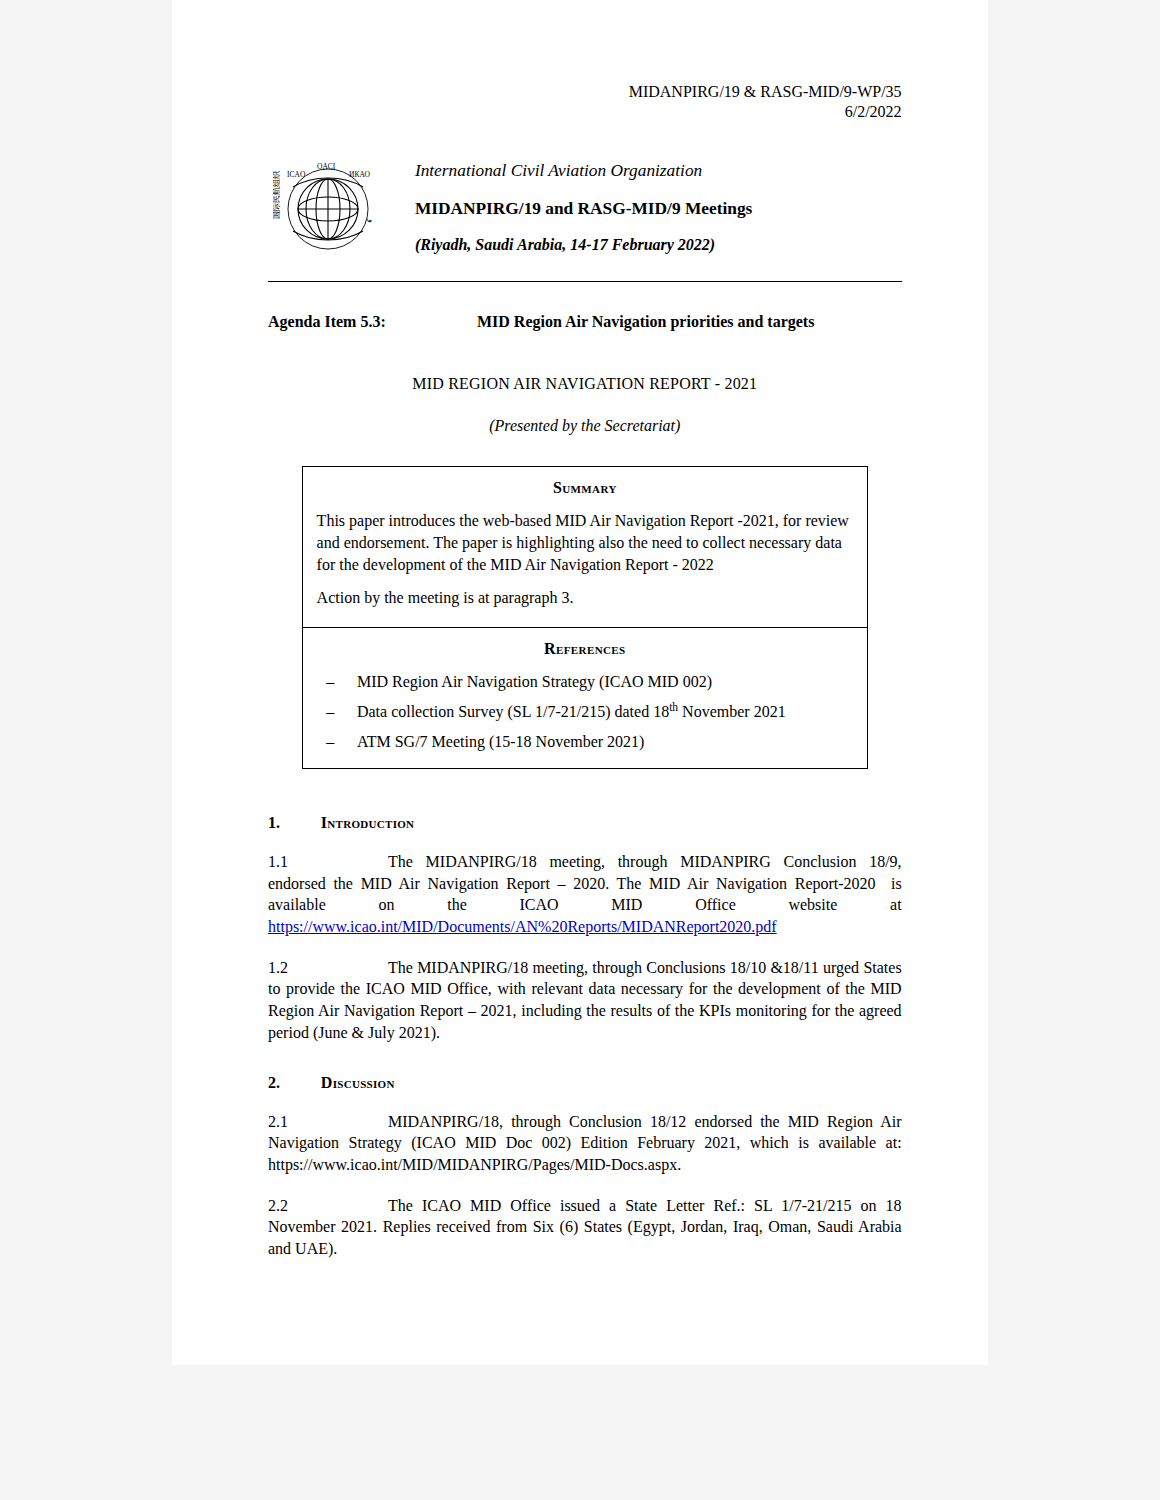MIDANPIRG/19 & RASG-MID/9-WP/35
6/2/2022
ICAO OACI ИКАО 国际民航组织 و
International Civil Aviation Organization
MIDANPIRG/19 and RASG-MID/9 Meetings
(Riyadh, Saudi Arabia, 14-17 February 2022)
Agenda Item 5.3: MID Region Air Navigation priorities and targets
MID REGION AIR NAVIGATION REPORT - 2021
(Presented by the Secretariat)
| Summary This paper introduces the web-based MID Air Navigation Report -2021, for review and endorsement. The paper is highlighting also the need to collect necessary data for the development of the MID Air Navigation Report - 2022 Action by the meeting is at paragraph 3. |
| References MID Region Air Navigation Strategy (ICAO MID 002) Data collection Survey (SL 1/7-21/215) dated 18 th November 2021 ATM SG/7 Meeting (15-18 November 2021) |
1. Introduction
1.1 The MIDANPIRG/18 meeting, through MIDANPIRG Conclusion 18/9, endorsed the MID Air Navigation Report – 2020. The MID Air Navigation Report-2020 is available on the ICAO MID Office website at https://www.icao.int/MID/Documents/AN%20Reports/MIDANReport2020.pdf
1.2 The MIDANPIRG/18 meeting, through Conclusions 18/10 &18/11 urged States to provide the ICAO MID Office, with relevant data necessary for the development of the MID Region Air Navigation Report – 2021, including the results of the KPIs monitoring for the agreed period (June & July 2021).
2. Discussion
2.1 MIDANPIRG/18, through Conclusion 18/12 endorsed the MID Region Air Navigation Strategy (ICAO MID Doc 002) Edition February 2021, which is available at: https://www.icao.int/MID/MIDANPIRG/Pages/MID-Docs.aspx.
2.2 The ICAO MID Office issued a State Letter Ref.: SL 1/7-21/215 on 18 November 2021. Replies received from Six (6) States (Egypt, Jordan, Iraq, Oman, Saudi Arabia and UAE).